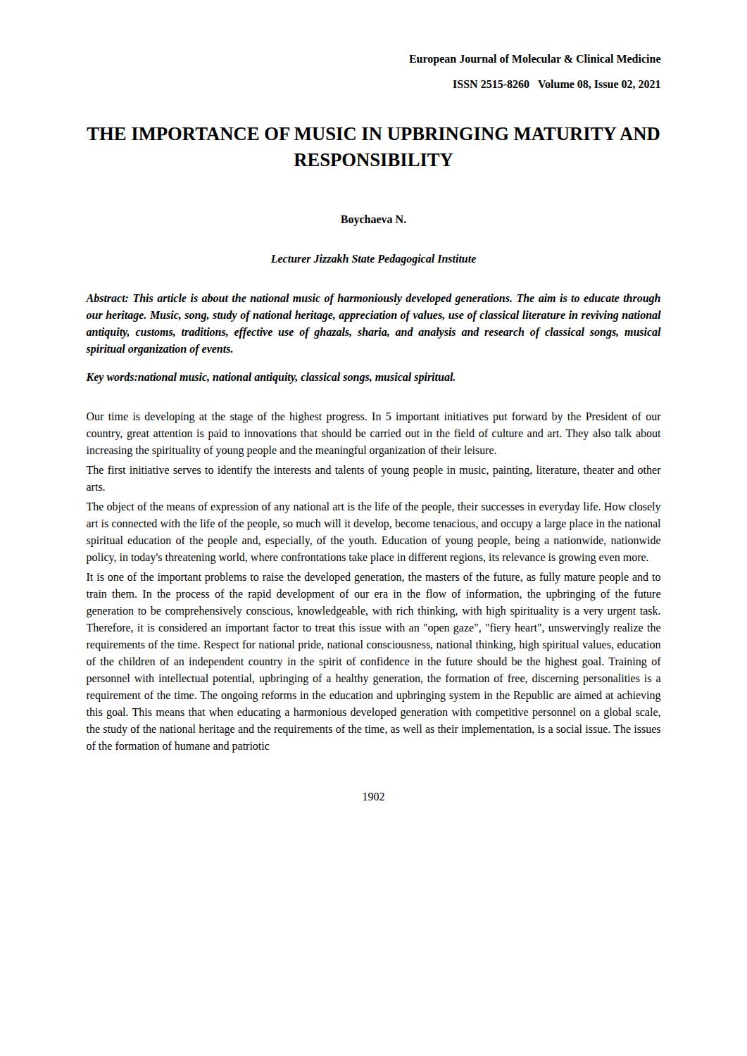European Journal of Molecular & Clinical Medicine
ISSN 2515-8260 Volume 08, Issue 02, 2021
THE IMPORTANCE OF MUSIC IN UPBRINGING MATURITY AND RESPONSIBILITY
Boychaeva N.
Lecturer Jizzakh State Pedagogical Institute
Abstract: This article is about the national music of harmoniously developed generations. The aim is to educate through our heritage. Music, song, study of national heritage, appreciation of values, use of classical literature in reviving national antiquity, customs, traditions, effective use of ghazals, sharia, and analysis and research of classical songs, musical spiritual organization of events.
Key words:national music, national antiquity, classical songs, musical spiritual.
Our time is developing at the stage of the highest progress. In 5 important initiatives put forward by the President of our country, great attention is paid to innovations that should be carried out in the field of culture and art. They also talk about increasing the spirituality of young people and the meaningful organization of their leisure.
The first initiative serves to identify the interests and talents of young people in music, painting, literature, theater and other arts.
The object of the means of expression of any national art is the life of the people, their successes in everyday life. How closely art is connected with the life of the people, so much will it develop, become tenacious, and occupy a large place in the national spiritual education of the people and, especially, of the youth. Education of young people, being a nationwide, nationwide policy, in today's threatening world, where confrontations take place in different regions, its relevance is growing even more.
It is one of the important problems to raise the developed generation, the masters of the future, as fully mature people and to train them. In the process of the rapid development of our era in the flow of information, the upbringing of the future generation to be comprehensively conscious, knowledgeable, with rich thinking, with high spirituality is a very urgent task. Therefore, it is considered an important factor to treat this issue with an "open gaze", "fiery heart", unswervingly realize the requirements of the time. Respect for national pride, national consciousness, national thinking, high spiritual values, education of the children of an independent country in the spirit of confidence in the future should be the highest goal. Training of personnel with intellectual potential, upbringing of a healthy generation, the formation of free, discerning personalities is a requirement of the time. The ongoing reforms in the education and upbringing system in the Republic are aimed at achieving this goal. This means that when educating a harmonious developed generation with competitive personnel on a global scale, the study of the national heritage and the requirements of the time, as well as their implementation, is a social issue. The issues of the formation of humane and patriotic
1902